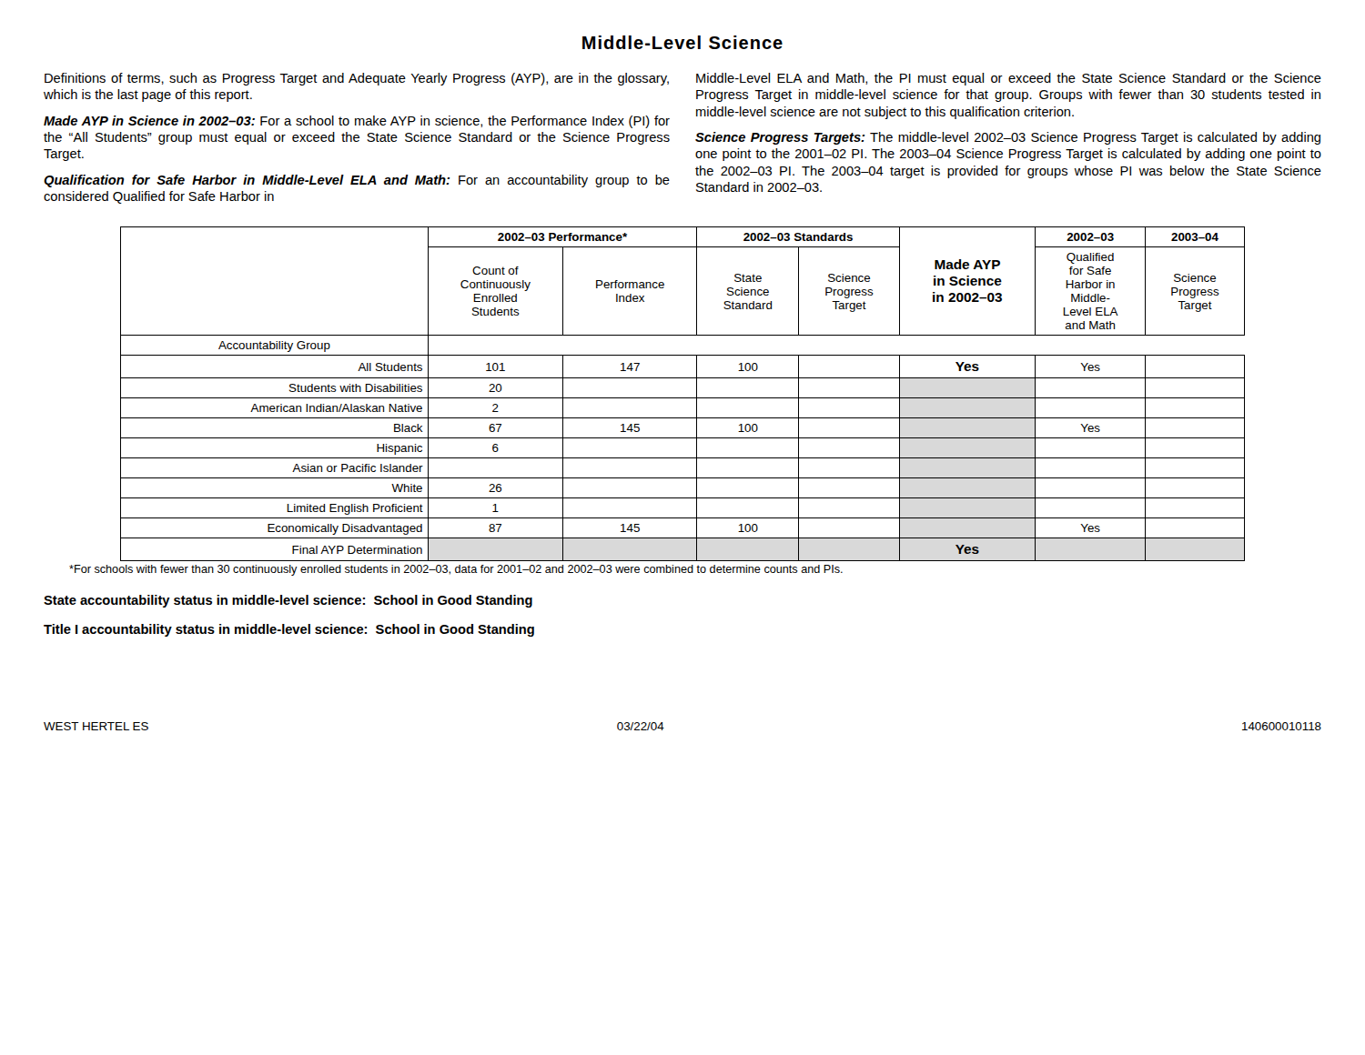Middle‑Level Science
Definitions of terms, such as Progress Target and Adequate Yearly Progress (AYP), are in the glossary, which is the last page of this report.
Made AYP in Science in 2002–03: For a school to make AYP in science, the Performance Index (PI) for the “All Students” group must equal or exceed the State Science Standard or the Science Progress Target.
Qualification for Safe Harbor in Middle-Level ELA and Math: For an accountability group to be considered Qualified for Safe Harbor in
Middle-Level ELA and Math, the PI must equal or exceed the State Science Standard or the Science Progress Target in middle-level science for that group. Groups with fewer than 30 students tested in middle-level science are not subject to this qualification criterion.
Science Progress Targets: The middle-level 2002–03 Science Progress Target is calculated by adding one point to the 2001–02 PI. The 2003–04 Science Progress Target is calculated by adding one point to the 2002–03 PI. The 2003–04 target is provided for groups whose PI was below the State Science Standard in 2002–03.
| | 2002–03 Performance* | 2002–03 Standards | Made AYP in Science in 2002–03 | 2002–03 | 2003–04 |
| --- | --- | --- | --- | --- | --- |
| Count of Continuously Enrolled Students | Performance Index | State Science Standard | Science Progress Target | Qualified for Safe Harbor in Middle- Level ELA and Math | Science Progress Target |
| Accountability Group | |
| All Students | 101 | 147 | 100 | | Yes | Yes | |
| Students with Disabilities | 20 | | | | | | |
| American Indian/Alaskan Native | 2 | | | | | | |
| Black | 67 | 145 | 100 | | | Yes | |
| Hispanic | 6 | | | | | | |
| Asian or Pacific Islander | | | | | | | |
| White | 26 | | | | | | |
| Limited English Proficient | 1 | | | | | | |
| Economically Disadvantaged | 87 | 145 | 100 | | | Yes | |
| Final AYP Determination | | | | | Yes | | |
*For schools with fewer than 30 continuously enrolled students in 2002–03, data for 2001–02 and 2002–03 were combined to determine counts and PIs.
State accountability status in middle-level science: School in Good Standing
Title I accountability status in middle-level science: School in Good Standing
WEST HERTEL ES 03/22/04 140600010118